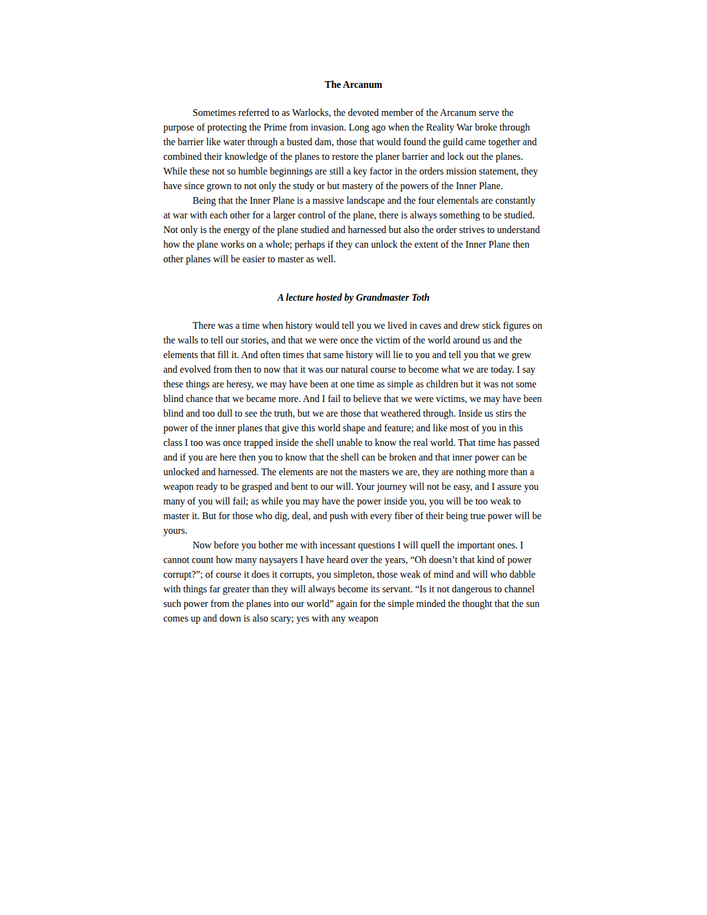The Arcanum
Sometimes referred to as Warlocks, the devoted member of the Arcanum serve the purpose of protecting the Prime from invasion. Long ago when the Reality War broke through the barrier like water through a busted dam, those that would found the guild came together and combined their knowledge of the planes to restore the planer barrier and lock out the planes. While these not so humble beginnings are still a key factor in the orders mission statement, they have since grown to not only the study or but mastery of the powers of the Inner Plane.
Being that the Inner Plane is a massive landscape and the four elementals are constantly at war with each other for a larger control of the plane, there is always something to be studied. Not only is the energy of the plane studied and harnessed but also the order strives to understand how the plane works on a whole; perhaps if they can unlock the extent of the Inner Plane then other planes will be easier to master as well.
A lecture hosted by Grandmaster Toth
There was a time when history would tell you we lived in caves and drew stick figures on the walls to tell our stories, and that we were once the victim of the world around us and the elements that fill it. And often times that same history will lie to you and tell you that we grew and evolved from then to now that it was our natural course to become what we are today. I say these things are heresy, we may have been at one time as simple as children but it was not some blind chance that we became more. And I fail to believe that we were victims, we may have been blind and too dull to see the truth, but we are those that weathered through. Inside us stirs the power of the inner planes that give this world shape and feature; and like most of you in this class I too was once trapped inside the shell unable to know the real world. That time has passed and if you are here then you to know that the shell can be broken and that inner power can be unlocked and harnessed. The elements are not the masters we are, they are nothing more than a weapon ready to be grasped and bent to our will. Your journey will not be easy, and I assure you many of you will fail; as while you may have the power inside you, you will be too weak to master it. But for those who dig, deal, and push with every fiber of their being true power will be yours.
Now before you bother me with incessant questions I will quell the important ones. I cannot count how many naysayers I have heard over the years, “Oh doesn’t that kind of power corrupt?”; of course it does it corrupts, you simpleton, those weak of mind and will who dabble with things far greater than they will always become its servant. “Is it not dangerous to channel such power from the planes into our world” again for the simple minded the thought that the sun comes up and down is also scary; yes with any weapon